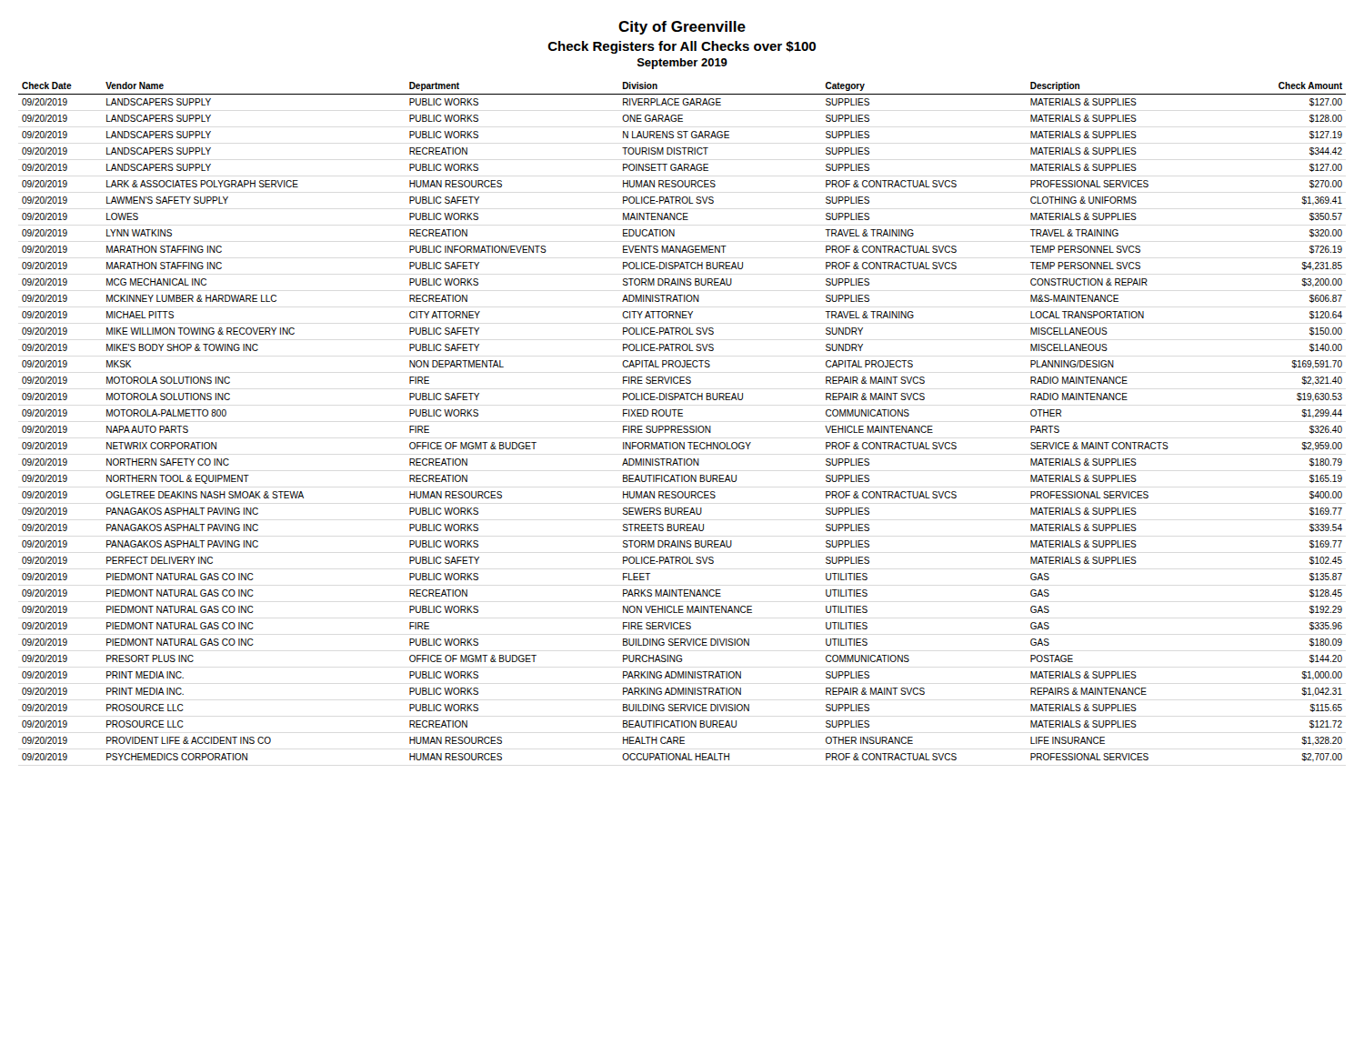City of Greenville
Check Registers for All Checks over $100
September 2019
| Check Date | Vendor Name | Department | Division | Category | Description | Check Amount |
| --- | --- | --- | --- | --- | --- | --- |
| 09/20/2019 | LANDSCAPERS SUPPLY | PUBLIC WORKS | RIVERPLACE GARAGE | SUPPLIES | MATERIALS & SUPPLIES | $127.00 |
| 09/20/2019 | LANDSCAPERS SUPPLY | PUBLIC WORKS | ONE GARAGE | SUPPLIES | MATERIALS & SUPPLIES | $128.00 |
| 09/20/2019 | LANDSCAPERS SUPPLY | PUBLIC WORKS | N LAURENS ST GARAGE | SUPPLIES | MATERIALS & SUPPLIES | $127.19 |
| 09/20/2019 | LANDSCAPERS SUPPLY | RECREATION | TOURISM DISTRICT | SUPPLIES | MATERIALS & SUPPLIES | $344.42 |
| 09/20/2019 | LANDSCAPERS SUPPLY | PUBLIC WORKS | POINSETT GARAGE | SUPPLIES | MATERIALS & SUPPLIES | $127.00 |
| 09/20/2019 | LARK & ASSOCIATES POLYGRAPH SERVICE | HUMAN RESOURCES | HUMAN RESOURCES | PROF & CONTRACTUAL SVCS | PROFESSIONAL SERVICES | $270.00 |
| 09/20/2019 | LAWMEN'S SAFETY SUPPLY | PUBLIC SAFETY | POLICE-PATROL SVS | SUPPLIES | CLOTHING & UNIFORMS | $1,369.41 |
| 09/20/2019 | LOWES | PUBLIC WORKS | MAINTENANCE | SUPPLIES | MATERIALS & SUPPLIES | $350.57 |
| 09/20/2019 | LYNN WATKINS | RECREATION | EDUCATION | TRAVEL & TRAINING | TRAVEL & TRAINING | $320.00 |
| 09/20/2019 | MARATHON STAFFING INC | PUBLIC INFORMATION/EVENTS | EVENTS MANAGEMENT | PROF & CONTRACTUAL SVCS | TEMP PERSONNEL SVCS | $726.19 |
| 09/20/2019 | MARATHON STAFFING INC | PUBLIC SAFETY | POLICE-DISPATCH BUREAU | PROF & CONTRACTUAL SVCS | TEMP PERSONNEL SVCS | $4,231.85 |
| 09/20/2019 | MCG MECHANICAL INC | PUBLIC WORKS | STORM DRAINS BUREAU | SUPPLIES | CONSTRUCTION & REPAIR | $3,200.00 |
| 09/20/2019 | MCKINNEY LUMBER & HARDWARE LLC | RECREATION | ADMINISTRATION | SUPPLIES | M&S-MAINTENANCE | $606.87 |
| 09/20/2019 | MICHAEL PITTS | CITY ATTORNEY | CITY ATTORNEY | TRAVEL & TRAINING | LOCAL TRANSPORTATION | $120.64 |
| 09/20/2019 | MIKE WILLIMON TOWING & RECOVERY INC | PUBLIC SAFETY | POLICE-PATROL SVS | SUNDRY | MISCELLANEOUS | $150.00 |
| 09/20/2019 | MIKE'S BODY SHOP & TOWING INC | PUBLIC SAFETY | POLICE-PATROL SVS | SUNDRY | MISCELLANEOUS | $140.00 |
| 09/20/2019 | MKSK | NON DEPARTMENTAL | CAPITAL PROJECTS | CAPITAL PROJECTS | PLANNING/DESIGN | $169,591.70 |
| 09/20/2019 | MOTOROLA SOLUTIONS INC | FIRE | FIRE SERVICES | REPAIR & MAINT SVCS | RADIO MAINTENANCE | $2,321.40 |
| 09/20/2019 | MOTOROLA SOLUTIONS INC | PUBLIC SAFETY | POLICE-DISPATCH BUREAU | REPAIR & MAINT SVCS | RADIO MAINTENANCE | $19,630.53 |
| 09/20/2019 | MOTOROLA-PALMETTO 800 | PUBLIC WORKS | FIXED ROUTE | COMMUNICATIONS | OTHER | $1,299.44 |
| 09/20/2019 | NAPA AUTO PARTS | FIRE | FIRE SUPPRESSION | VEHICLE MAINTENANCE | PARTS | $326.40 |
| 09/20/2019 | NETWRIX CORPORATION | OFFICE OF MGMT & BUDGET | INFORMATION TECHNOLOGY | PROF & CONTRACTUAL SVCS | SERVICE & MAINT CONTRACTS | $2,959.00 |
| 09/20/2019 | NORTHERN SAFETY CO INC | RECREATION | ADMINISTRATION | SUPPLIES | MATERIALS & SUPPLIES | $180.79 |
| 09/20/2019 | NORTHERN TOOL & EQUIPMENT | RECREATION | BEAUTIFICATION BUREAU | SUPPLIES | MATERIALS & SUPPLIES | $165.19 |
| 09/20/2019 | OGLETREE DEAKINS NASH SMOAK & STEWA | HUMAN RESOURCES | HUMAN RESOURCES | PROF & CONTRACTUAL SVCS | PROFESSIONAL SERVICES | $400.00 |
| 09/20/2019 | PANAGAKOS ASPHALT PAVING INC | PUBLIC WORKS | SEWERS BUREAU | SUPPLIES | MATERIALS & SUPPLIES | $169.77 |
| 09/20/2019 | PANAGAKOS ASPHALT PAVING INC | PUBLIC WORKS | STREETS BUREAU | SUPPLIES | MATERIALS & SUPPLIES | $339.54 |
| 09/20/2019 | PANAGAKOS ASPHALT PAVING INC | PUBLIC WORKS | STORM DRAINS BUREAU | SUPPLIES | MATERIALS & SUPPLIES | $169.77 |
| 09/20/2019 | PERFECT DELIVERY INC | PUBLIC SAFETY | POLICE-PATROL SVS | SUPPLIES | MATERIALS & SUPPLIES | $102.45 |
| 09/20/2019 | PIEDMONT NATURAL GAS CO INC | PUBLIC WORKS | FLEET | UTILITIES | GAS | $135.87 |
| 09/20/2019 | PIEDMONT NATURAL GAS CO INC | RECREATION | PARKS MAINTENANCE | UTILITIES | GAS | $128.45 |
| 09/20/2019 | PIEDMONT NATURAL GAS CO INC | PUBLIC WORKS | NON VEHICLE MAINTENANCE | UTILITIES | GAS | $192.29 |
| 09/20/2019 | PIEDMONT NATURAL GAS CO INC | FIRE | FIRE SERVICES | UTILITIES | GAS | $335.96 |
| 09/20/2019 | PIEDMONT NATURAL GAS CO INC | PUBLIC WORKS | BUILDING SERVICE DIVISION | UTILITIES | GAS | $180.09 |
| 09/20/2019 | PRESORT PLUS INC | OFFICE OF MGMT & BUDGET | PURCHASING | COMMUNICATIONS | POSTAGE | $144.20 |
| 09/20/2019 | PRINT MEDIA INC. | PUBLIC WORKS | PARKING ADMINISTRATION | SUPPLIES | MATERIALS & SUPPLIES | $1,000.00 |
| 09/20/2019 | PRINT MEDIA INC. | PUBLIC WORKS | PARKING ADMINISTRATION | REPAIR & MAINT SVCS | REPAIRS & MAINTENANCE | $1,042.31 |
| 09/20/2019 | PROSOURCE LLC | PUBLIC WORKS | BUILDING SERVICE DIVISION | SUPPLIES | MATERIALS & SUPPLIES | $115.65 |
| 09/20/2019 | PROSOURCE LLC | RECREATION | BEAUTIFICATION BUREAU | SUPPLIES | MATERIALS & SUPPLIES | $121.72 |
| 09/20/2019 | PROVIDENT LIFE & ACCIDENT INS CO | HUMAN RESOURCES | HEALTH CARE | OTHER INSURANCE | LIFE INSURANCE | $1,328.20 |
| 09/20/2019 | PSYCHEMEDICS CORPORATION | HUMAN RESOURCES | OCCUPATIONAL HEALTH | PROF & CONTRACTUAL SVCS | PROFESSIONAL SERVICES | $2,707.00 |